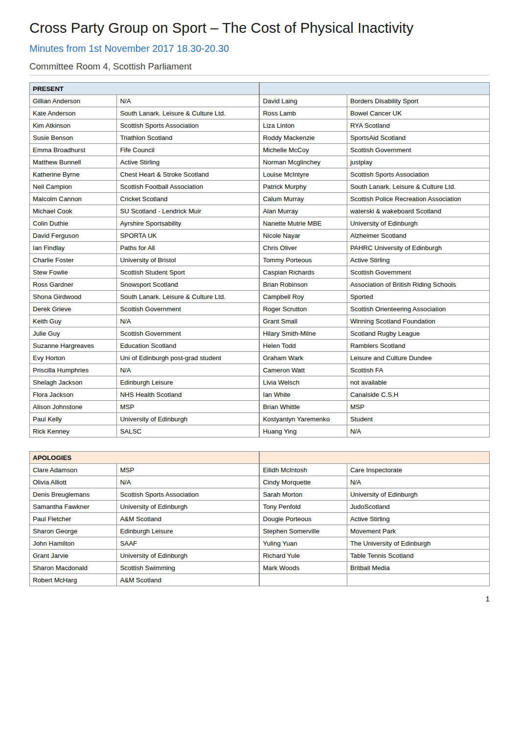Cross Party Group on Sport – The Cost of Physical Inactivity
Minutes from 1st November 2017 18.30-20.30
Committee Room 4, Scottish Parliament
| PRESENT | | |
| --- | --- | --- |
| Gillian Anderson | N/A | | David Laing | Borders Disability Sport |
| Kate Anderson | South Lanark. Leisure & Culture Ltd. | | Ross Lamb | Bowel Cancer UK |
| Kim Atkinson | Scottish Sports Association | | Liza Linton | RYA Scotland |
| Susie Benson | Triathlon Scotland | | Roddy Mackenzie | SportsAid Scotland |
| Emma Broadhurst | Fife Council | | Michelle McCoy | Scottish Government |
| Matthew Bunnell | Active Stirling | | Norman Mcglinchey | justplay |
| Katherine Byrne | Chest Heart & Stroke Scotland | | Louise McIntyre | Scottish Sports Association |
| Neil Campion | Scottish Football Association | | Patrick Murphy | South Lanark. Leisure & Culture Ltd. |
| Malcolm Cannon | Cricket Scotland | | Calum Murray | Scottish Police Recreation Association |
| Michael Cook | SU Scotland - Lendrick Muir | | Alan Murray | waterski & wakeboard Scotland |
| Colin Duthie | Ayrshire Sportsability | | Nanette Mutrie MBE | University of Edinburgh |
| David Ferguson | SPORTA UK | | Nicole Nayar | Alzheimer Scotland |
| Ian Findlay | Paths for All | | Chris Oliver | PAHRC University of Edinburgh |
| Charlie Foster | University of Bristol | | Tommy Porteous | Active Stirling |
| Stew Fowlie | Scottish Student Sport | | Caspian Richards | Scottish Government |
| Ross Gardner | Snowsport Scotland | | Brian Robinson | Association of British Riding Schools |
| Shona Girdwood | South Lanark. Leisure & Culture Ltd. | | Campbell Roy | Sported |
| Derek Grieve | Scottish Government | | Roger Scrutton | Scottish Orienteering Association |
| Keith Guy | N/A | | Grant Small | Winning Scotland Foundation |
| Julie Guy | Scottish Government | | Hilary Smith-Milne | Scotland Rugby League |
| Suzanne Hargreaves | Education Scotland | | Helen Todd | Ramblers Scotland |
| Evy Horton | Uni of Edinburgh post-grad student | | Graham Wark | Leisure and Culture Dundee |
| Priscilla Humphries | N/A | | Cameron Watt | Scottish FA |
| Shelagh Jackson | Edinburgh Leisure | | Livia Welsch | not available |
| Flora Jackson | NHS Health Scotland | | Ian White | Canalside C.S.H |
| Alison Johnstone | MSP | | Brian Whittle | MSP |
| Paul Kelly | University of Edinburgh | | Kostyantyn Yaremenko | Student |
| Rick Kenney | SALSC | | Huang Ying | N/A |
| APOLOGIES | | |
| --- | --- | --- |
| Clare Adamson | MSP | | Eilidh McIntosh | Care Inspectorate |
| Olivia Alliott | N/A | | Cindy Morquette | N/A |
| Denis Breuglemans | Scottish Sports Association | | Sarah Morton | University of Edinburgh |
| Samantha Fawkner | University of Edinburgh | | Tony Penfold | JudoScotland |
| Paul Fletcher | A&M Scotland | | Dougie Porteous | Active Stirling |
| Sharon George | Edinburgh Leisure | | Stephen Somerville | Movement Park |
| John Hamilton | SAAF | | Yuling Yuan | The University of Edinburgh |
| Grant Jarvie | University of Edinburgh | | Richard Yule | Table Tennis Scotland |
| Sharon Macdonald | Scottish Swimming | | Mark Woods | Britball Media |
| Robert McHarg | A&M Scotland | | | |
1